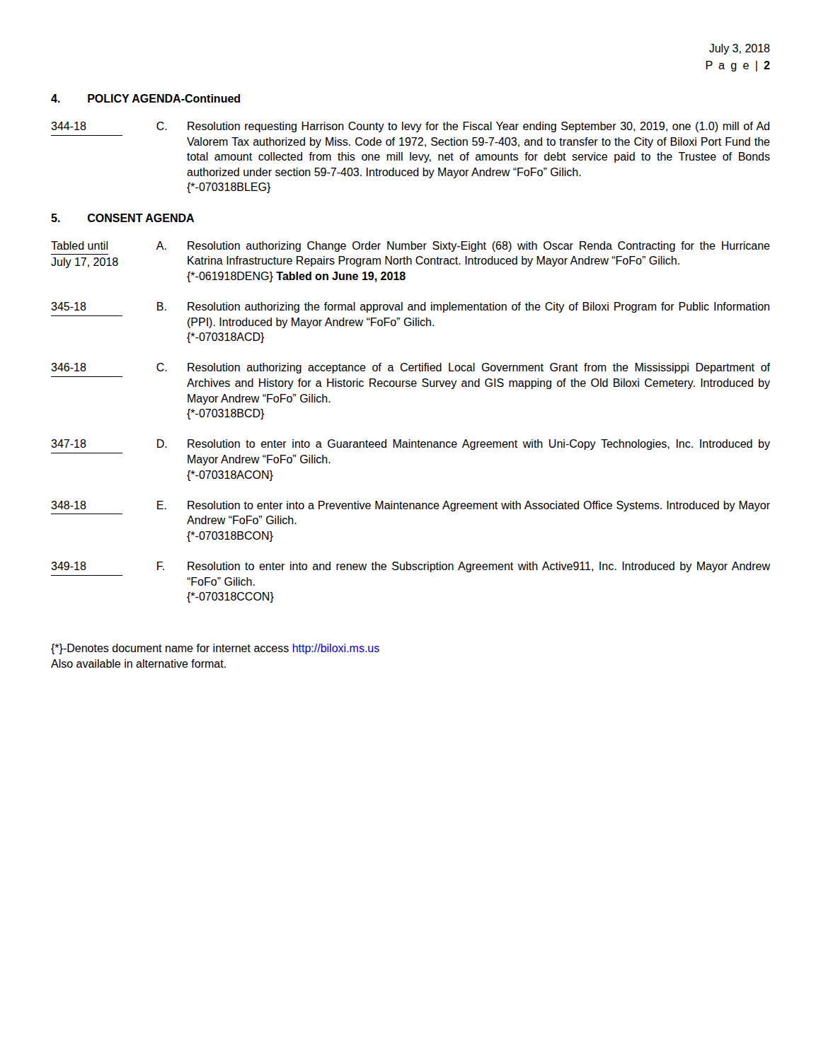July 3, 2018
P a g e | 2
4. POLICY AGENDA-Continued
344-18
C.
Resolution requesting Harrison County to levy for the Fiscal Year ending September 30, 2019, one (1.0) mill of Ad Valorem Tax authorized by Miss. Code of 1972, Section 59-7-403, and to transfer to the City of Biloxi Port Fund the total amount collected from this one mill levy, net of amounts for debt service paid to the Trustee of Bonds authorized under section 59-7-403. Introduced by Mayor Andrew “FoFo” Gilich. {*-070318BLEG}
5. CONSENT AGENDA
Tabled until July 17, 2018
A.
Resolution authorizing Change Order Number Sixty-Eight (68) with Oscar Renda Contracting for the Hurricane Katrina Infrastructure Repairs Program North Contract. Introduced by Mayor Andrew “FoFo” Gilich. {*-061918DENG} Tabled on June 19, 2018
345-18
B.
Resolution authorizing the formal approval and implementation of the City of Biloxi Program for Public Information (PPI). Introduced by Mayor Andrew “FoFo” Gilich. {*-070318ACD}
346-18
C.
Resolution authorizing acceptance of a Certified Local Government Grant from the Mississippi Department of Archives and History for a Historic Recourse Survey and GIS mapping of the Old Biloxi Cemetery. Introduced by Mayor Andrew “FoFo” Gilich. {*-070318BCD}
347-18
D.
Resolution to enter into a Guaranteed Maintenance Agreement with Uni-Copy Technologies, Inc. Introduced by Mayor Andrew “FoFo” Gilich. {*-070318ACON}
348-18
E.
Resolution to enter into a Preventive Maintenance Agreement with Associated Office Systems. Introduced by Mayor Andrew “FoFo” Gilich. {*-070318BCON}
349-18
F.
Resolution to enter into and renew the Subscription Agreement with Active911, Inc. Introduced by Mayor Andrew “FoFo” Gilich. {*-070318CCON}
{*}-Denotes document name for internet access http://biloxi.ms.us
Also available in alternative format.